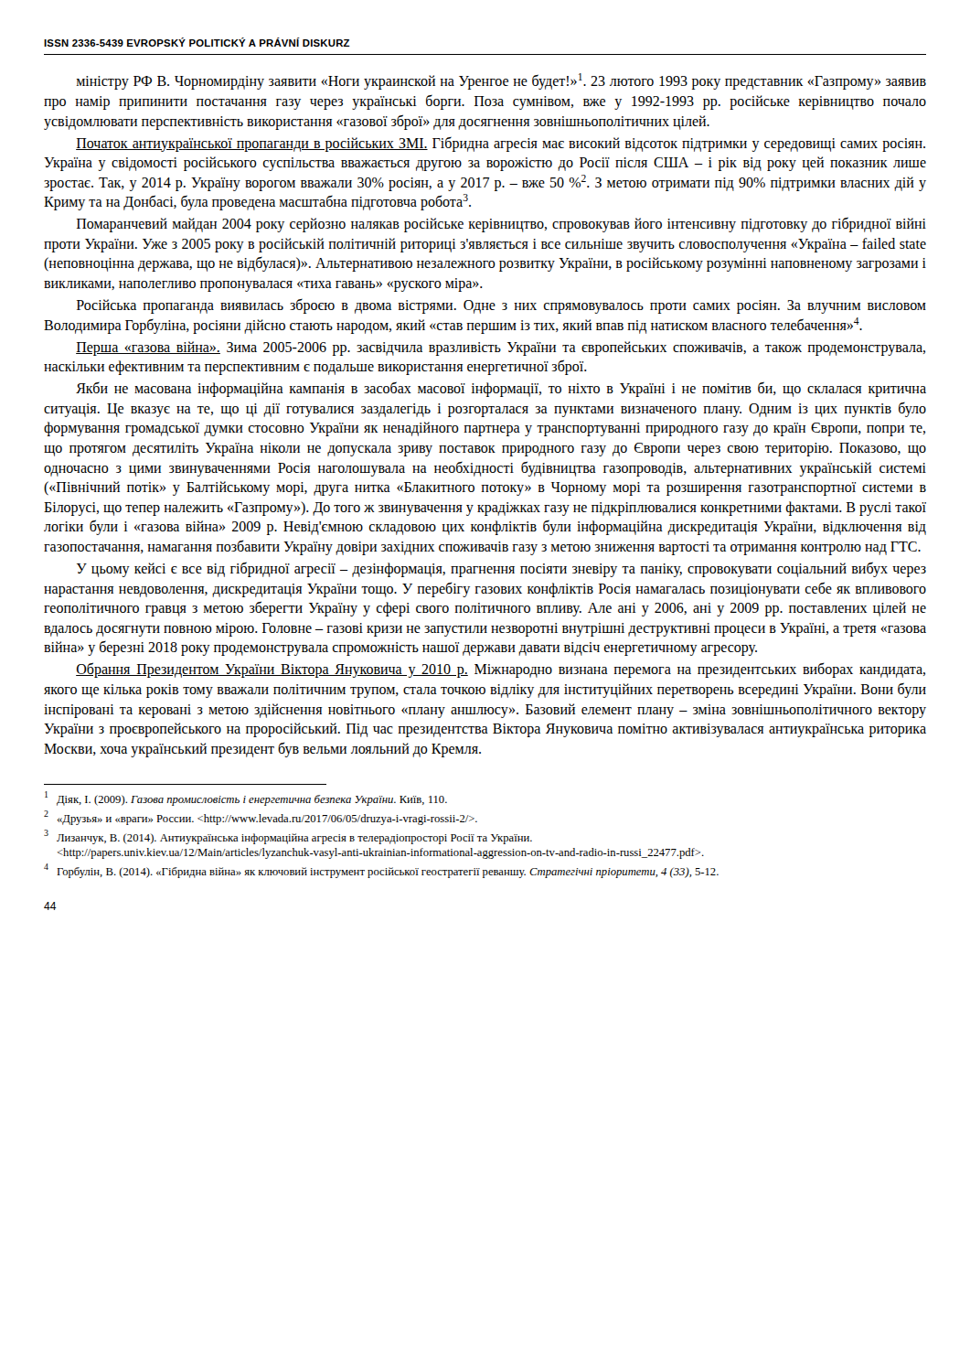ISSN 2336-5439 EVROPSKÝ POLITICKÝ A PRÁVNÍ DISKURZ
міністру РФ В. Чорномирдіну заявити «Ноги украинской на Уренгое не будет!»1. 23 лютого 1993 року представник «Газпрому» заявив про намір припинити постачання газу через українські борги. Поза сумнівом, вже у 1992-1993 рр. російське керівництво почало усвідомлювати перспективність використання «газової зброї» для досягнення зовнішньополітичних цілей.
Початок антиукраїнської пропаганди в російських ЗМІ. Гібридна агресія має високий відсоток підтримки у середовищі самих росіян. Україна у свідомості російського суспільства вважається другою за ворожістю до Росії після США – і рік від року цей показник лише зростає. Так, у 2014 р. Україну ворогом вважали 30% росіян, а у 2017 р. – вже 50 %2. З метою отримати під 90% підтримки власних дій у Криму та на Донбасі, була проведена масштабна підготовча робота3.
Помаранчевий майдан 2004 року серйозно налякав російське керівництво, спровокував його інтенсивну підготовку до гібридної війні проти України. Уже з 2005 року в російській політичній риториці з'являється і все сильніше звучить словосполучення «Україна – failed state (неповноцінна держава, що не відбулася)». Альтернативою незалежного розвитку України, в російському розумінні наповненому загрозами і викликами, наполегливо пропонувалася «тиха гавань» «руского міра».
Російська пропаганда виявилась зброєю в двома вістрями. Одне з них спрямовувалось проти самих росіян. За влучним висловом Володимира Горбуліна, росіяни дійсно стають народом, який «став першим із тих, який впав під натиском власного телебачення»4.
Перша «газова війна». Зима 2005-2006 рр. засвідчила вразливість України та європейських споживачів, а також продемонструвала, наскільки ефективним та перспективним є подальше використання енергетичної зброї.
Якби не масована інформаційна кампанія в засобах масової інформації, то ніхто в Україні і не помітив би, що склалася критична ситуація. Це вказує на те, що ці дії готувалися заздалегідь і розгорталася за пунктами визначеного плану. Одним із цих пунктів було формування громадської думки стосовно України як ненадійного партнера у транспортуванні природного газу до країн Європи, попри те, що протягом десятиліть Україна ніколи не допускала зриву поставок природного газу до Європи через свою територію. Показово, що одночасно з цими звинуваченнями Росія наголошувала на необхідності будівництва газопроводів, альтернативних українській системі («Північний потік» у Балтійському морі, друга нитка «Блакитного потоку» в Чорному морі та розширення газотранспортної системи в Білорусі, що тепер належить «Газпрому»). До того ж звинувачення у крадіжках газу не підкріплювалися конкретними фактами. В руслі такої логіки були і «газова війна» 2009 р. Невід'ємною складовою цих конфліктів були інформаційна дискредитація України, відключення від газопостачання, намагання позбавити Україну довіри західних споживачів газу з метою зниження вартості та отримання контролю над ГТС.
У цьому кейсі є все від гібридної агресії – дезінформація, прагнення посіяти зневіру та паніку, спровокувати соціальний вибух через нарастання невдоволення, дискредитація України тощо. У перебігу газових конфліктів Росія намагалась позиціонувати себе як впливового геополітичного гравця з метою зберегти Україну у сфері свого політичного впливу. Але ані у 2006, ані у 2009 рр. поставлених цілей не вдалось досягнути повною мірою. Головне – газові кризи не запустили незворотні внутрішні деструктивні процеси в Україні, а третя «газова війна» у березні 2018 року продемонструвала спроможність нашої держави давати відсіч енергетичному агресору.
Обрання Президентом України Віктора Януковича у 2010 р. Міжнародно визнана перемога на президентських виборах кандидата, якого ще кілька років тому вважали політичним трупом, стала точкою відліку для інституційних перетворень всередині України. Вони були інспіровані та керовані з метою здійснення новітнього «плану аншлюсу». Базовий елемент плану – зміна зовнішньополітичного вектору України з проєвропейського на проросійський. Під час президентства Віктора Януковича помітно активізувалася антиукраїнська риторика Москви, хоча український президент був вельми лояльний до Кремля.
1 Діяк, І. (2009). Газова промисловість і енергетична безпека України. Київ, 110.
2 «Друзья» и «враги» России. <http://www.levada.ru/2017/06/05/druzya-i-vragi-rossii-2/>.
3 Лизанчук, В. (2014). Антиукраїнська інформаційна агресія в телерадіопросторі Росії та України.
<http://papers.univ.kiev.ua/12/Main/articles/lyzanchuk-vasyl-anti-ukrainian-informational-aggression-on-tv-and-radio-in-russi_22477.pdf>.
4 Горбулін, В. (2014). «Гібридна війна» як ключовий інструмент російської геостратегії реваншу. Стратегічні пріоритети, 4 (33), 5-12.
44